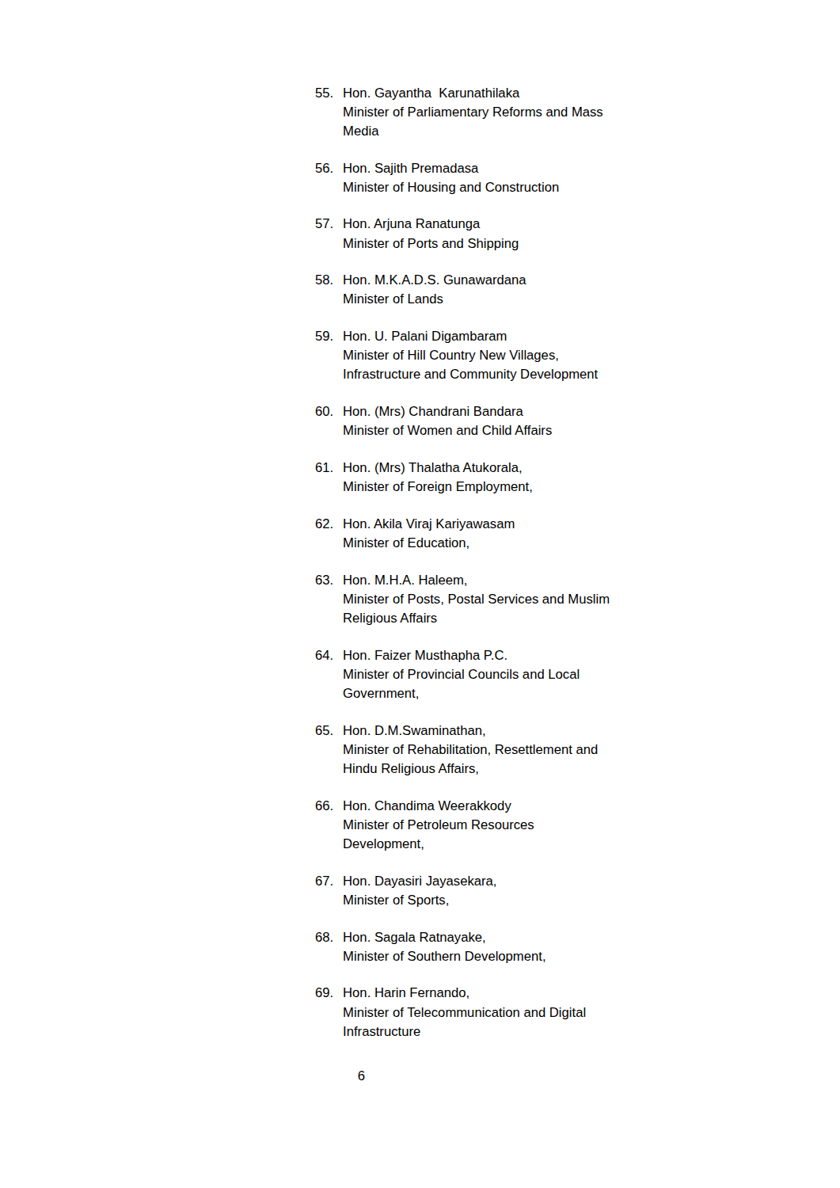55. Hon. Gayantha Karunathilaka Minister of Parliamentary Reforms and Mass Media
56. Hon. Sajith Premadasa Minister of Housing and Construction
57. Hon. Arjuna Ranatunga Minister of Ports and Shipping
58. Hon. M.K.A.D.S. Gunawardana Minister of Lands
59. Hon. U. Palani Digambaram Minister of Hill Country New Villages, Infrastructure and Community Development
60. Hon. (Mrs) Chandrani Bandara Minister of Women and Child Affairs
61. Hon. (Mrs) Thalatha Atukorala, Minister of Foreign Employment,
62. Hon. Akila Viraj Kariyawasam Minister of Education,
63. Hon. M.H.A. Haleem, Minister of Posts, Postal Services and Muslim Religious Affairs
64. Hon. Faizer Musthapha P.C. Minister of Provincial Councils and Local Government,
65. Hon. D.M.Swaminathan, Minister of Rehabilitation, Resettlement and Hindu Religious Affairs,
66. Hon. Chandima Weerakkody Minister of Petroleum Resources Development,
67. Hon. Dayasiri Jayasekara, Minister of Sports,
68. Hon. Sagala Ratnayake, Minister of Southern Development,
69. Hon. Harin Fernando, Minister of Telecommunication and Digital Infrastructure
6